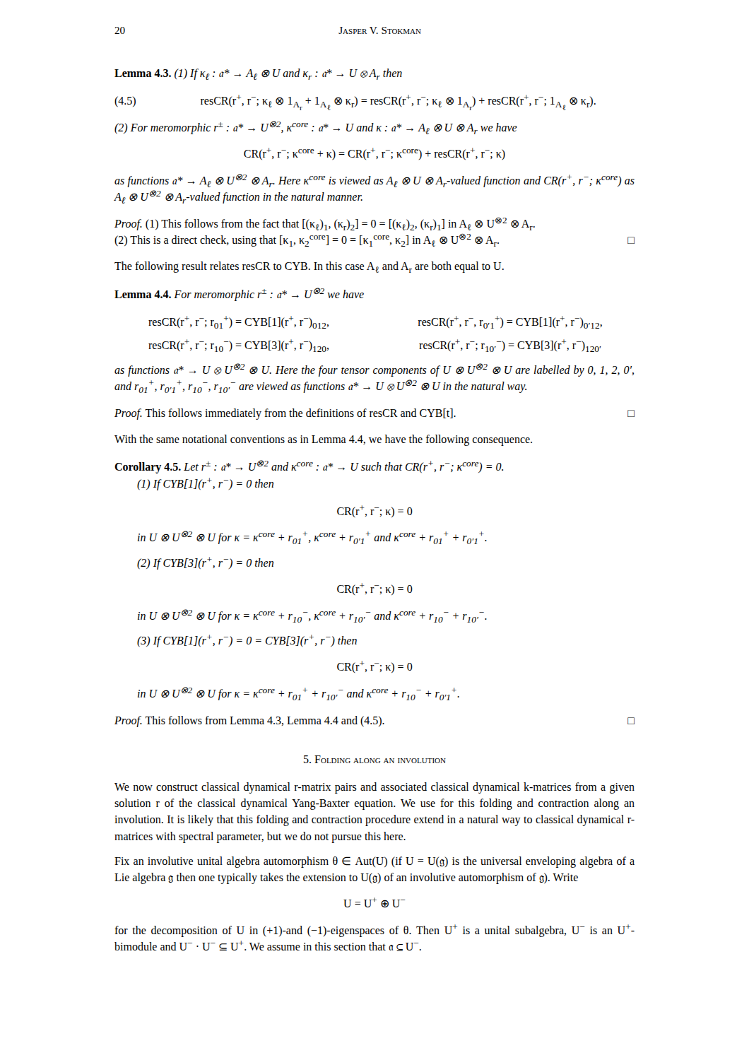20 Jasper V. Stokman
Lemma 4.3. (1) If κℓ : 𝔞* → Aℓ ⊗ U and κr : 𝔞* → U ⊗ Ar then
(4.5) resCR(r+, r−; κℓ ⊗ 1Ar + 1Aℓ ⊗ κr) = resCR(r+, r−; κℓ ⊗ 1Ar) + resCR(r+, r−; 1Aℓ ⊗ κr).
(2) For meromorphic r± : 𝔞* → U⊗2, κcore : 𝔞* → U and κ : 𝔞* → Aℓ ⊗ U ⊗ Ar we have
CR(r+, r−; κcore + κ) = CR(r+, r−; κcore) + resCR(r+, r−; κ)
as functions 𝔞* → Aℓ ⊗ U⊗2 ⊗ Ar. Here κcore is viewed as Aℓ ⊗ U ⊗ Ar-valued function and CR(r+, r−; κcore) as Aℓ ⊗ U⊗2 ⊗ Ar-valued function in the natural manner.
Proof. (1) This follows from the fact that [(κℓ)1, (κr)2] = 0 = [(κℓ)2, (κr)1] in Aℓ ⊗ U⊗2 ⊗ Ar.
(2) This is a direct check, using that [κ1, κ2core] = 0 = [κ1core, κ2] in Aℓ ⊗ U⊗2 ⊗ Ar. □
The following result relates resCR to CYB. In this case Aℓ and Ar are both equal to U.
Lemma 4.4. For meromorphic r± : 𝔞* → U⊗2 we have
resCR(r+, r−; r01+) = CYB[1](r+, r−)012,
resCR(r+, r−, r0′1+) = CYB[1](r+, r−)0′12,
resCR(r+, r−; r10−) = CYB[3](r+, r−)120,
resCR(r+, r−; r10′−) = CYB[3](r+, r−)120′
as functions 𝔞* → U ⊗ U⊗2 ⊗ U. Here the four tensor components of U ⊗ U⊗2 ⊗ U are labelled by 0, 1, 2, 0′, and r01+, r0′1+, r10−, r10′− are viewed as functions 𝔞* → U ⊗ U⊗2 ⊗ U in the natural way.
Proof. This follows immediately from the definitions of resCR and CYB[t]. □
With the same notational conventions as in Lemma 4.4, we have the following consequence.
Corollary 4.5. Let r± : 𝔞* → U⊗2 and κcore : 𝔞* → U such that CR(r+, r−; κcore) = 0.
(1) If CYB[1](r+, r−) = 0 then
CR(r+, r−; κ) = 0
in U ⊗ U⊗2 ⊗ U for κ = κcore + r01+, κcore + r0′1+ and κcore + r01+ + r0′1+.
(2) If CYB[3](r+, r−) = 0 then
CR(r+, r−; κ) = 0
in U ⊗ U⊗2 ⊗ U for κ = κcore + r10−, κcore + r10′− and κcore + r10− + r10′−.
(3) If CYB[1](r+, r−) = 0 = CYB[3](r+, r−) then
CR(r+, r−; κ) = 0
in U ⊗ U⊗2 ⊗ U for κ = κcore + r01+ + r10′− and κcore + r10− + r0′1+.
Proof. This follows from Lemma 4.3, Lemma 4.4 and (4.5). □
5. Folding along an involution
We now construct classical dynamical r-matrix pairs and associated classical dynamical k-matrices from a given solution r of the classical dynamical Yang-Baxter equation. We use for this folding and contraction along an involution. It is likely that this folding and contraction procedure extend in a natural way to classical dynamical r-matrices with spectral parameter, but we do not pursue this here.
Fix an involutive unital algebra automorphism θ ∈ Aut(U) (if U = U(𝔤) is the universal enveloping algebra of a Lie algebra 𝔤 then one typically takes the extension to U(𝔤) of an involutive automorphism of 𝔤). Write
U = U+ ⊕ U−
for the decomposition of U in (+1)-and (−1)-eigenspaces of θ. Then U+ is a unital subalgebra, U− is an U+-bimodule and U− · U− ⊆ U+. We assume in this section that 𝔞 ⊆ U−.